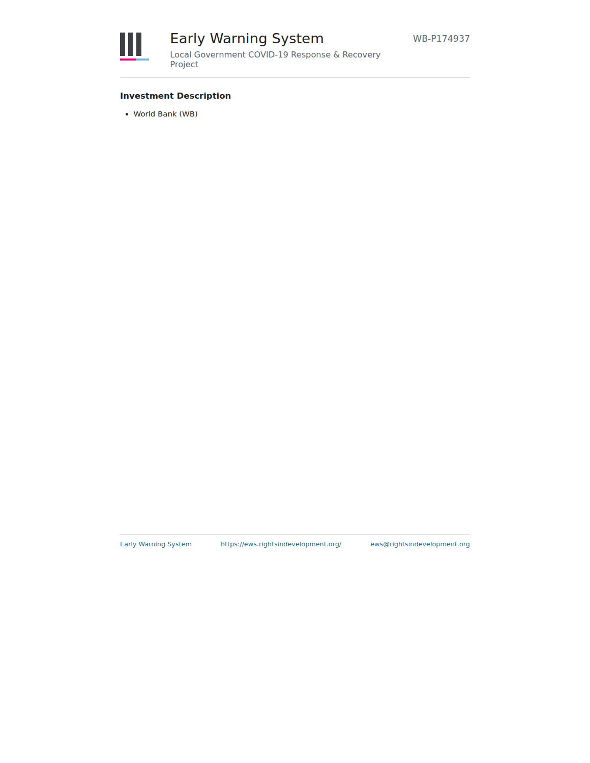Early Warning System
Local Government COVID-19 Response & Recovery Project
WB-P174937
Investment Description
World Bank (WB)
Early Warning System
https://ews.rightsindevelopment.org/
ews@rightsindevelopment.org